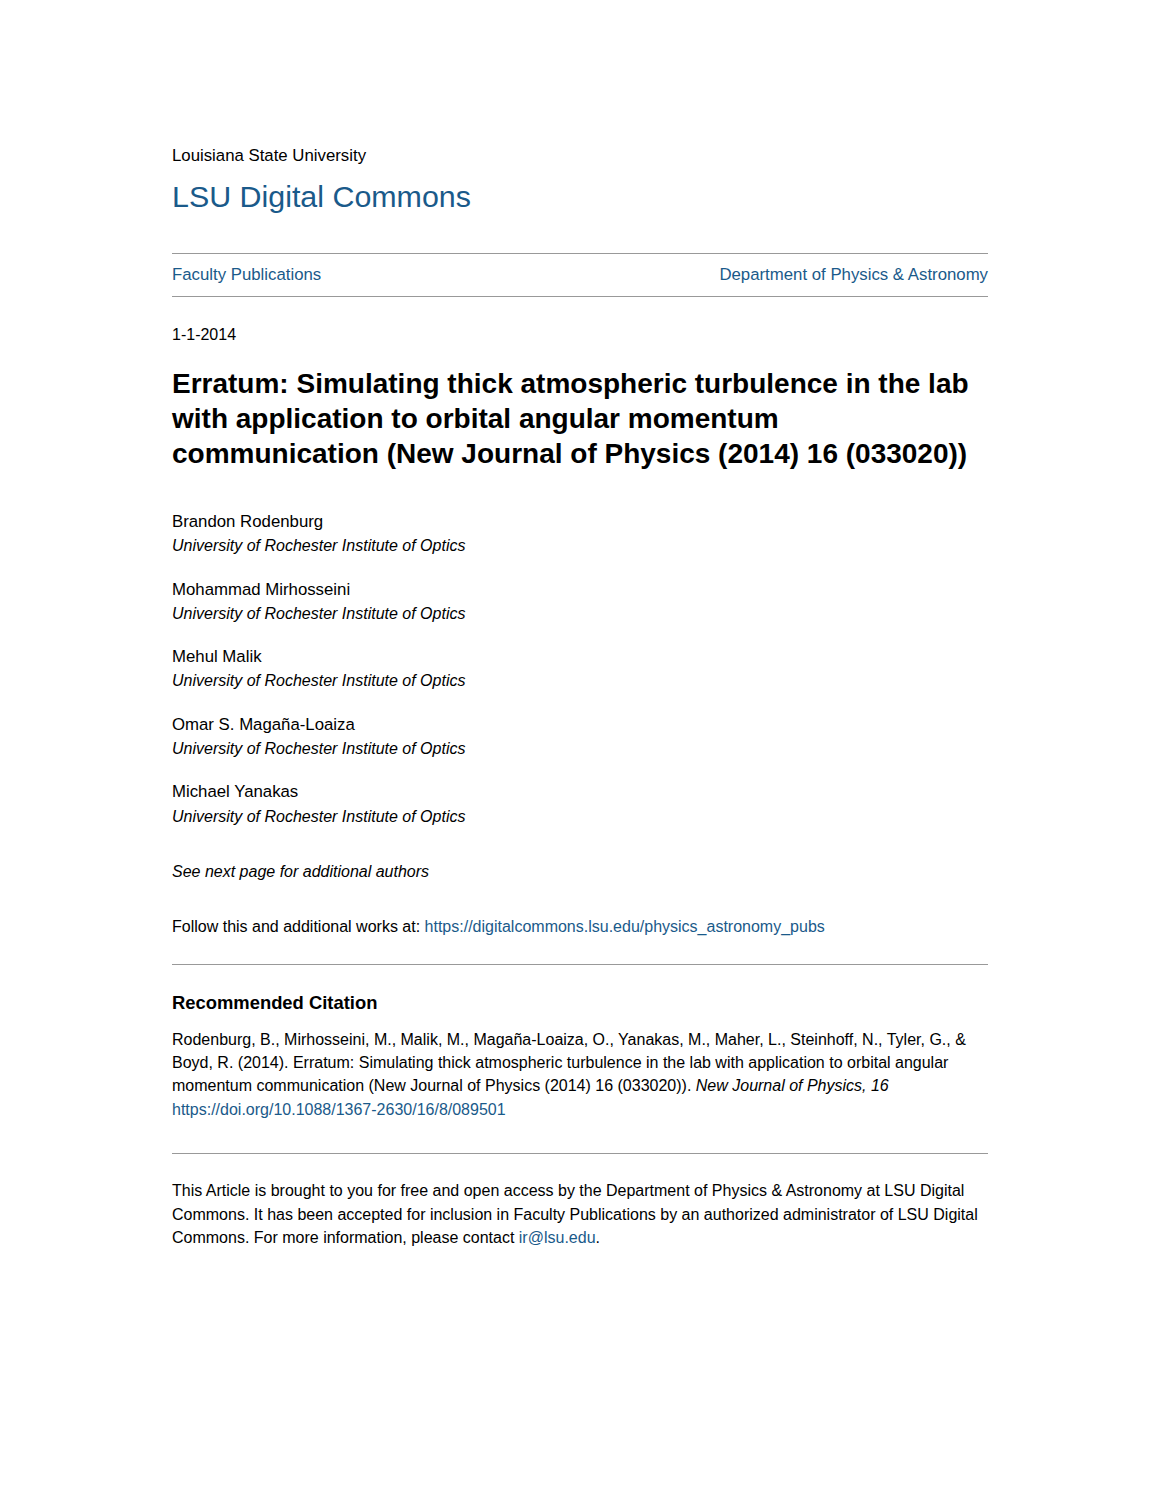Louisiana State University
LSU Digital Commons
Faculty Publications Department of Physics & Astronomy
1-1-2014
Erratum: Simulating thick atmospheric turbulence in the lab with application to orbital angular momentum communication (New Journal of Physics (2014) 16 (033020))
Brandon Rodenburg
University of Rochester Institute of Optics
Mohammad Mirhosseini
University of Rochester Institute of Optics
Mehul Malik
University of Rochester Institute of Optics
Omar S. Magaña-Loaiza
University of Rochester Institute of Optics
Michael Yanakas
University of Rochester Institute of Optics
See next page for additional authors
Follow this and additional works at: https://digitalcommons.lsu.edu/physics_astronomy_pubs
Recommended Citation
Rodenburg, B., Mirhosseini, M., Malik, M., Magaña-Loaiza, O., Yanakas, M., Maher, L., Steinhoff, N., Tyler, G., & Boyd, R. (2014). Erratum: Simulating thick atmospheric turbulence in the lab with application to orbital angular momentum communication (New Journal of Physics (2014) 16 (033020)). New Journal of Physics, 16 https://doi.org/10.1088/1367-2630/16/8/089501
This Article is brought to you for free and open access by the Department of Physics & Astronomy at LSU Digital Commons. It has been accepted for inclusion in Faculty Publications by an authorized administrator of LSU Digital Commons. For more information, please contact ir@lsu.edu.